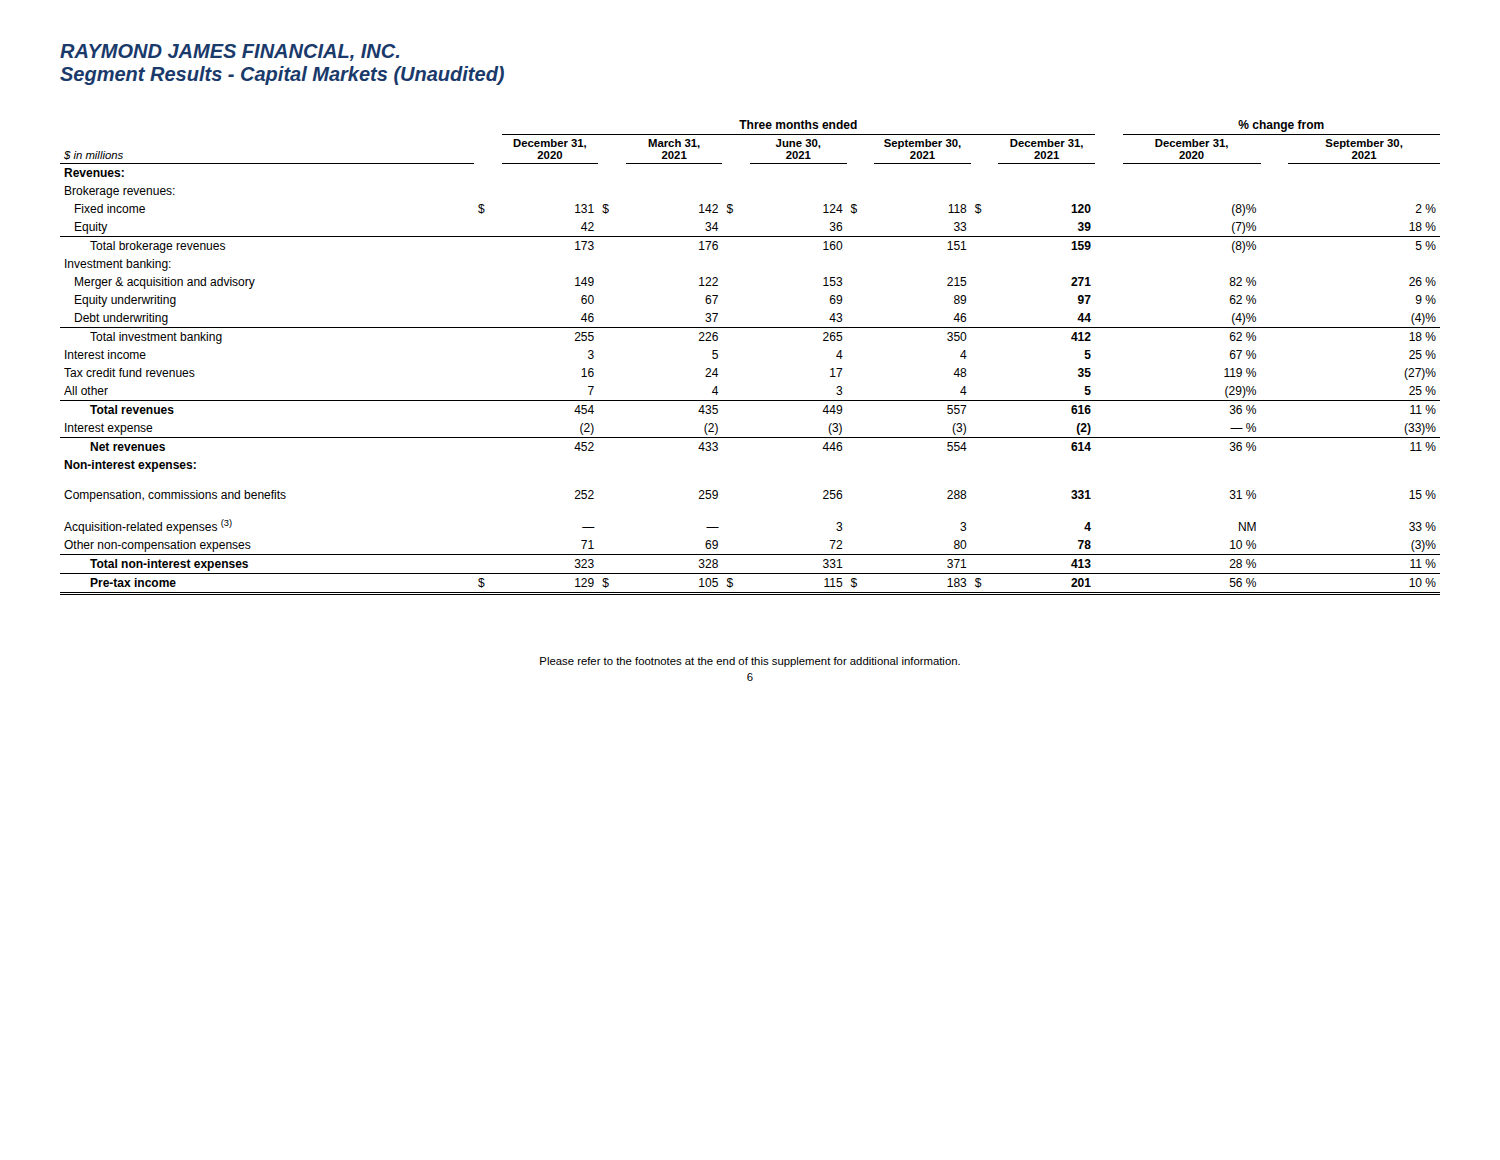RAYMOND JAMES FINANCIAL, INC.
Segment Results - Capital Markets (Unaudited)
| | | Three months ended | | % change from |
| --- | --- | --- | --- | --- |
| $ in millions | | December 31, 2020 | | March 31, 2021 | | June 30, 2021 | | September 30, 2021 | | December 31, 2021 | | December 31, 2020 | | September 30, 2021 |
| Revenues: | |
| Brokerage revenues: | |
| Fixed income | $ | 131 | $ | 142 | $ | 124 | $ | 118 | $ | 120 | | (8)% | | 2 % |
| Equity | | 42 | | 34 | | 36 | | 33 | | 39 | | (7)% | | 18 % |
| Total brokerage revenues | | 173 | | 176 | | 160 | | 151 | | 159 | | (8)% | | 5 % |
| Investment banking: | |
| Merger & acquisition and advisory | | 149 | | 122 | | 153 | | 215 | | 271 | | 82 % | | 26 % |
| Equity underwriting | | 60 | | 67 | | 69 | | 89 | | 97 | | 62 % | | 9 % |
| Debt underwriting | | 46 | | 37 | | 43 | | 46 | | 44 | | (4)% | | (4)% |
| Total investment banking | | 255 | | 226 | | 265 | | 350 | | 412 | | 62 % | | 18 % |
| Interest income | | 3 | | 5 | | 4 | | 4 | | 5 | | 67 % | | 25 % |
| Tax credit fund revenues | | 16 | | 24 | | 17 | | 48 | | 35 | | 119 % | | (27)% |
| All other | | 7 | | 4 | | 3 | | 4 | | 5 | | (29)% | | 25 % |
| Total revenues | | 454 | | 435 | | 449 | | 557 | | 616 | | 36 % | | 11 % |
| Interest expense | | (2) | | (2) | | (3) | | (3) | | (2) | | — % | | (33)% |
| Net revenues | | 452 | | 433 | | 446 | | 554 | | 614 | | 36 % | | 11 % |
| Non-interest expenses: | |
| Compensation, commissions and benefits | | 252 | | 259 | | 256 | | 288 | | 331 | | 31 % | | 15 % |
| Acquisition-related expenses (3) | | — | | — | | 3 | | 3 | | 4 | | NM | | 33 % |
| Other non-compensation expenses | | 71 | | 69 | | 72 | | 80 | | 78 | | 10 % | | (3)% |
| Total non-interest expenses | | 323 | | 328 | | 331 | | 371 | | 413 | | 28 % | | 11 % |
| Pre-tax income | $ | 129 | $ | 105 | $ | 115 | $ | 183 | $ | 201 | | 56 % | | 10 % |
Please refer to the footnotes at the end of this supplement for additional information.
6